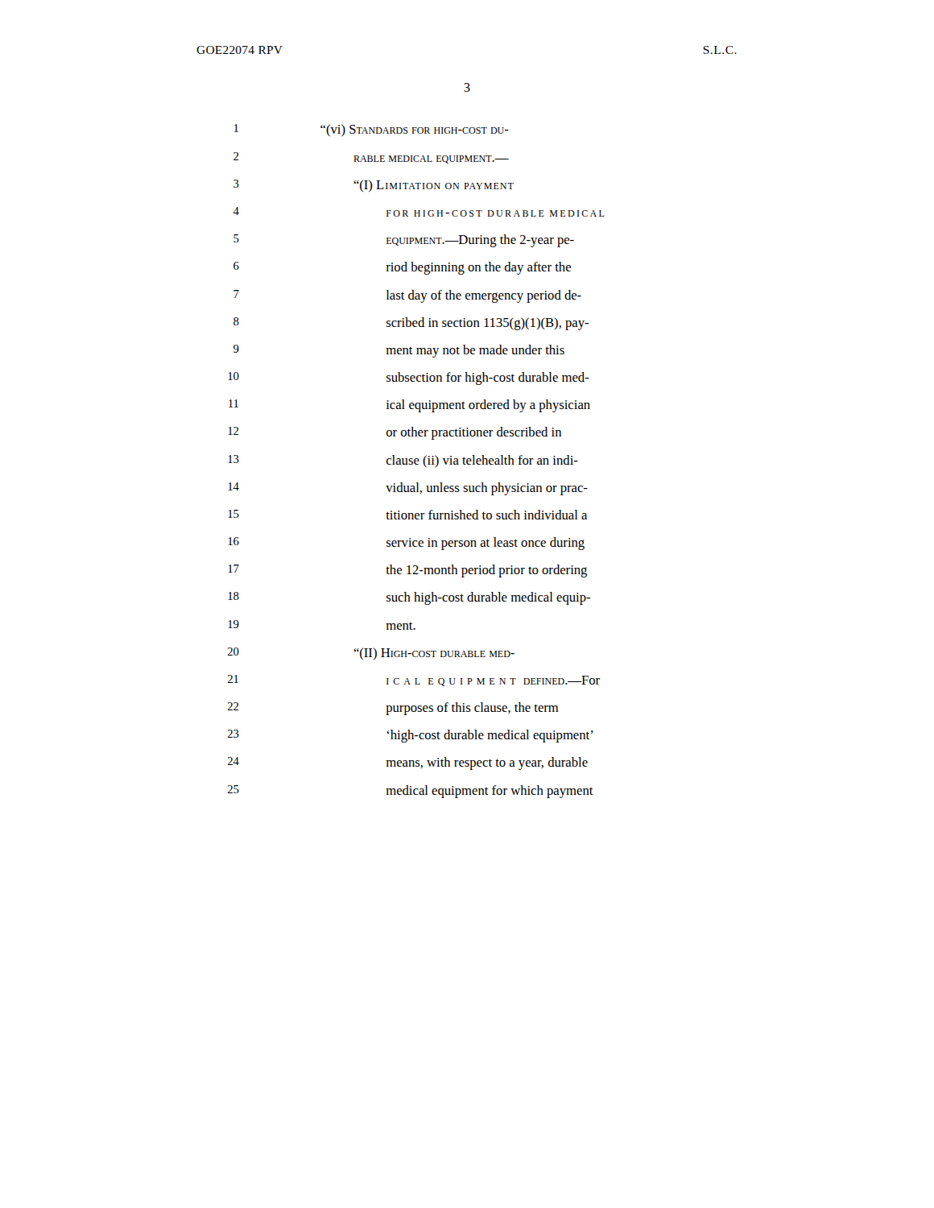GOE22074 RPV S.L.C.
3
| 1 | “(vi) Standards for high-cost du- |
| 2 | rable medical equipment .— |
| 3 | “(I) Limitation on payment |
| 4 | for high-cost durable medical |
| 5 | equipment .—During the 2-year pe- |
| 6 | riod beginning on the day after the |
| 7 | last day of the emergency period de- |
| 8 | scribed in section 1135(g)(1)(B), pay- |
| 9 | ment may not be made under this |
| 10 | subsection for high-cost durable med- |
| 11 | ical equipment ordered by a physician |
| 12 | or other practitioner described in |
| 13 | clause (ii) via telehealth for an indi- |
| 14 | vidual, unless such physician or prac- |
| 15 | titioner furnished to such individual a |
| 16 | service in person at least once during |
| 17 | the 12-month period prior to ordering |
| 18 | such high-cost durable medical equip- |
| 19 | ment. |
| 20 | “(II) High-cost durable med- |
| 21 | ical equipment defined .—For |
| 22 | purposes of this clause, the term |
| 23 | ‘high-cost durable medical equipment’ |
| 24 | means, with respect to a year, durable |
| 25 | medical equipment for which payment |